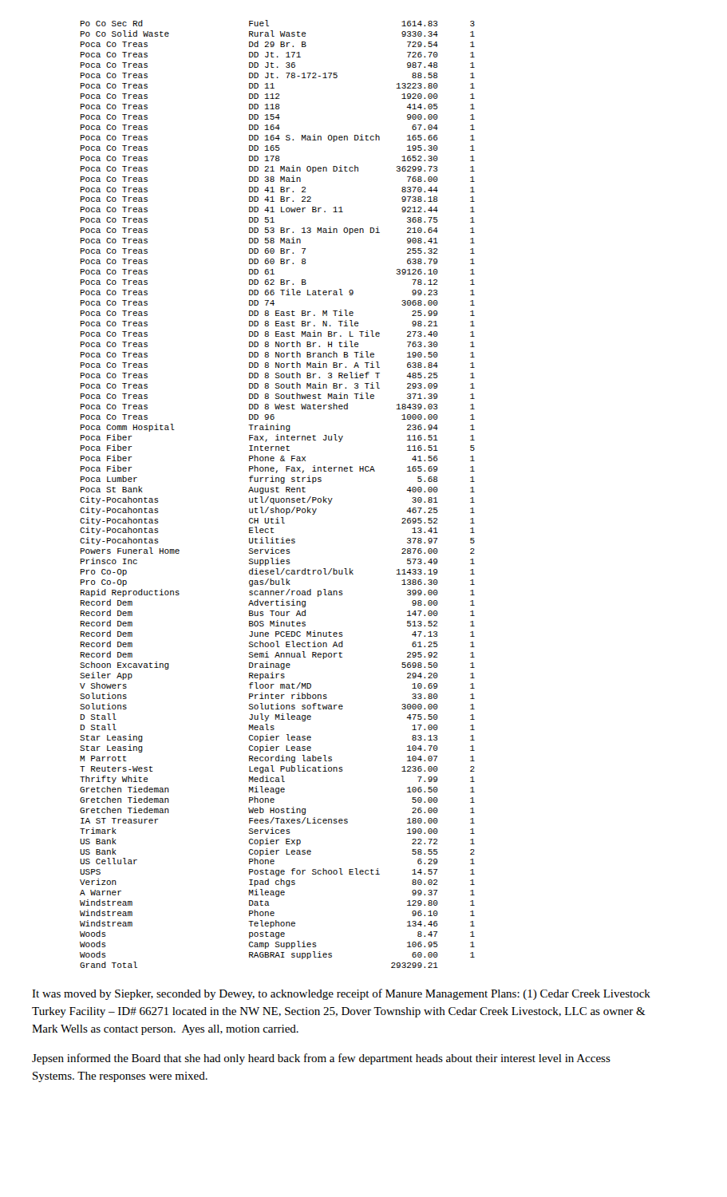Po Co Sec Rd                    Fuel                         1614.83      3
Po Co Solid Waste               Rural Waste                  9330.34      1
Poca Co Treas                   Dd 29 Br. B                   729.54      1
Poca Co Treas                   DD Jt. 171                    726.70      1
Poca Co Treas                   DD Jt. 36                     987.48      1
Poca Co Treas                   DD Jt. 78-172-175              88.58      1
Poca Co Treas                   DD 11                       13223.80      1
Poca Co Treas                   DD 112                       1920.00      1
Poca Co Treas                   DD 118                        414.05      1
Poca Co Treas                   DD 154                        900.00      1
Poca Co Treas                   DD 164                         67.04      1
Poca Co Treas                   DD 164 S. Main Open Ditch     165.66      1
Poca Co Treas                   DD 165                        195.30      1
Poca Co Treas                   DD 178                       1652.30      1
Poca Co Treas                   DD 21 Main Open Ditch       36299.73      1
Poca Co Treas                   DD 38 Main                    768.00      1
Poca Co Treas                   DD 41 Br. 2                  8370.44      1
Poca Co Treas                   DD 41 Br. 22                 9738.18      1
Poca Co Treas                   DD 41 Lower Br. 11           9212.44      1
Poca Co Treas                   DD 51                         368.75      1
Poca Co Treas                   DD 53 Br. 13 Main Open Di     210.64      1
Poca Co Treas                   DD 58 Main                    908.41      1
Poca Co Treas                   DD 60 Br. 7                   255.32      1
Poca Co Treas                   DD 60 Br. 8                   638.79      1
Poca Co Treas                   DD 61                       39126.10      1
Poca Co Treas                   DD 62 Br. B                    78.12      1
Poca Co Treas                   DD 66 Tile Lateral 9           99.23      1
Poca Co Treas                   DD 74                        3068.00      1
Poca Co Treas                   DD 8 East Br. M Tile           25.99      1
Poca Co Treas                   DD 8 East Br. N. Tile          98.21      1
Poca Co Treas                   DD 8 East Main Br. L Tile     273.40      1
Poca Co Treas                   DD 8 North Br. H tile         763.30      1
Poca Co Treas                   DD 8 North Branch B Tile      190.50      1
Poca Co Treas                   DD 8 North Main Br. A Til     638.84      1
Poca Co Treas                   DD 8 South Br. 3 Relief T     485.25      1
Poca Co Treas                   DD 8 South Main Br. 3 Til     293.09      1
Poca Co Treas                   DD 8 Southwest Main Tile      371.39      1
Poca Co Treas                   DD 8 West Watershed         18439.03      1
Poca Co Treas                   DD 96                        1000.00      1
Poca Comm Hospital              Training                      236.94      1
Poca Fiber                      Fax, internet July            116.51      1
Poca Fiber                      Internet                      116.51      5
Poca Fiber                      Phone & Fax                    41.56      1
Poca Fiber                      Phone, Fax, internet HCA      165.69      1
Poca Lumber                     furring strips                  5.68      1
Poca St Bank                    August Rent                   400.00      1
City-Pocahontas                 utl/quonset/Poky               30.81      1
City-Pocahontas                 utl/shop/Poky                 467.25      1
City-Pocahontas                 CH Util                      2695.52      1
City-Pocahontas                 Elect                          13.41      1
City-Pocahontas                 Utilities                     378.97      5
Powers Funeral Home             Services                     2876.00      2
Prinsco Inc                     Supplies                      573.49      1
Pro Co-Op                       diesel/cardtrol/bulk        11433.19      1
Pro Co-Op                       gas/bulk                     1386.30      1
Rapid Reproductions             scanner/road plans            399.00      1
Record Dem                      Advertising                    98.00      1
Record Dem                      Bus Tour Ad                   147.00      1
Record Dem                      BOS Minutes                   513.52      1
Record Dem                      June PCEDC Minutes             47.13      1
Record Dem                      School Election Ad             61.25      1
Record Dem                      Semi Annual Report            295.92      1
Schoon Excavating               Drainage                     5698.50      1
Seiler App                      Repairs                       294.20      1
V Showers                       floor mat/MD                   10.69      1
Solutions                       Printer ribbons                33.80      1
Solutions                       Solutions software           3000.00      1
D Stall                         July Mileage                  475.50      1
D Stall                         Meals                          17.00      1
Star Leasing                    Copier lease                   83.13      1
Star Leasing                    Copier Lease                  104.70      1
M Parrott                       Recording labels              104.07      1
T Reuters-West                  Legal Publications           1236.00      2
Thrifty White                   Medical                         7.99      1
Gretchen Tiedeman               Mileage                       106.50      1
Gretchen Tiedeman               Phone                          50.00      1
Gretchen Tiedeman               Web Hosting                    26.00      1
IA ST Treasurer                 Fees/Taxes/Licenses           180.00      1
Trimark                         Services                      190.00      1
US Bank                         Copier Exp                     22.72      1
US Bank                         Copier Lease                   58.55      2
US Cellular                     Phone                           6.29      1
USPS                            Postage for School Electi      14.57      1
Verizon                         Ipad chgs                      80.02      1
A Warner                        Mileage                        99.37      1
Windstream                      Data                          129.80      1
Windstream                      Phone                          96.10      1
Windstream                      Telephone                     134.46      1
Woods                           postage                         8.47      1
Woods                           Camp Supplies                 106.95      1
Woods                           RAGBRAI supplies               60.00      1
Grand Total                                                293299.21
It was moved by Siepker, seconded by Dewey, to acknowledge receipt of Manure Management Plans: (1) Cedar Creek Livestock Turkey Facility – ID# 66271 located in the NW NE, Section 25, Dover Township with Cedar Creek Livestock, LLC as owner & Mark Wells as contact person. Ayes all, motion carried.
Jepsen informed the Board that she had only heard back from a few department heads about their interest level in Access Systems. The responses were mixed.